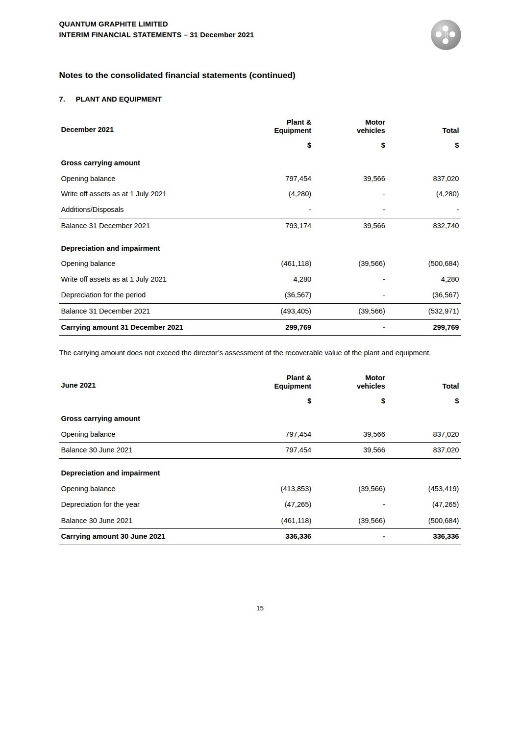QUANTUM GRAPHITE LIMITED
INTERIM FINANCIAL STATEMENTS – 31 December 2021
Notes to the consolidated financial statements (continued)
7. PLANT AND EQUIPMENT
| December 2021 | Plant & Equipment | Motor vehicles | Total |
| --- | --- | --- | --- |
| | $ | $ | $ |
| Gross carrying amount | | | |
| Opening balance | 797,454 | 39,566 | 837,020 |
| Write off assets as at 1 July 2021 | (4,280) | - | (4,280) |
| Additions/Disposals | - | - | - |
| Balance 31 December 2021 | 793,174 | 39,566 | 832,740 |
| Depreciation and impairment | | | |
| Opening balance | (461,118) | (39,566) | (500,684) |
| Write off assets as at 1 July 2021 | 4,280 | - | 4,280 |
| Depreciation for the period | (36,567) | - | (36,567) |
| Balance 31 December 2021 | (493,405) | (39,566) | (532,971) |
| Carrying amount 31 December 2021 | 299,769 | - | 299,769 |
The carrying amount does not exceed the director’s assessment of the recoverable value of the plant and equipment.
| June 2021 | Plant & Equipment | Motor vehicles | Total |
| --- | --- | --- | --- |
| | $ | $ | $ |
| Gross carrying amount | | | |
| Opening balance | 797,454 | 39,566 | 837,020 |
| Balance 30 June 2021 | 797,454 | 39,566 | 837,020 |
| Depreciation and impairment | | | |
| Opening balance | (413,853) | (39,566) | (453,419) |
| Depreciation for the year | (47,265) | - | (47,265) |
| Balance 30 June 2021 | (461,118) | (39,566) | (500,684) |
| Carrying amount 30 June 2021 | 336,336 | - | 336,336 |
15